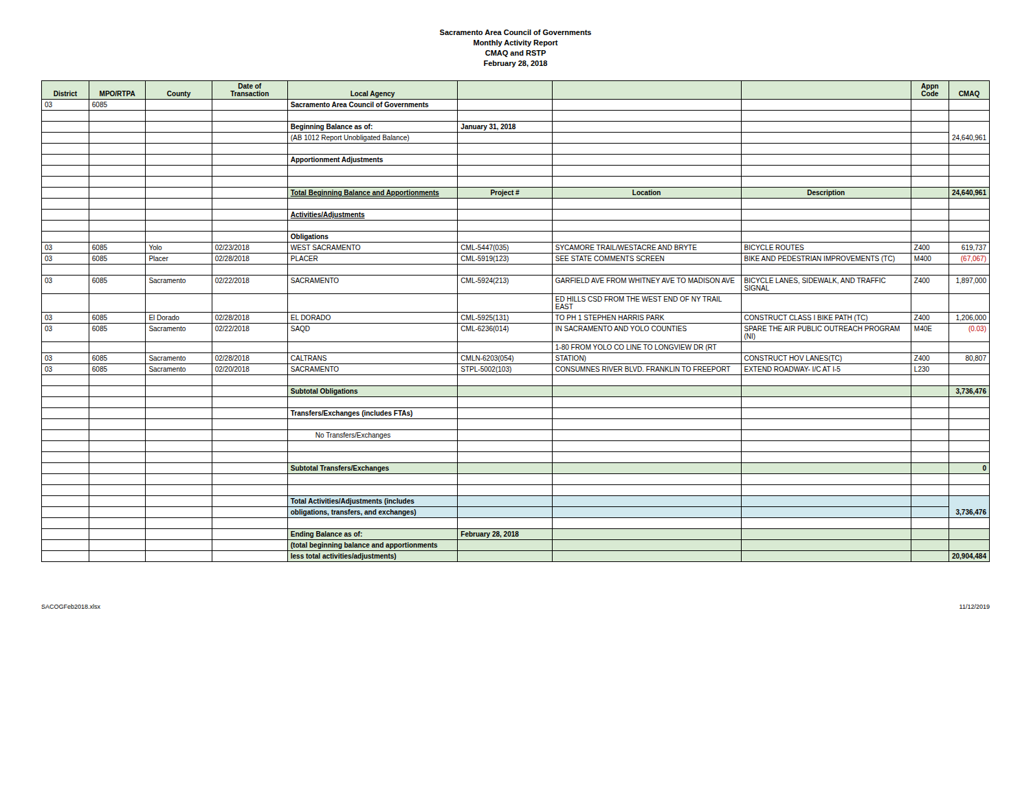Sacramento Area Council of Governments
Monthly Activity Report
CMAQ and RSTP
February 28, 2018
| District | MPO/RTPA | County | Date of Transaction | Local Agency | | | | Appn Code | CMAQ |
| 03 | 6085 | | | Sacramento Area Council of Governments | | | | | |
| | | | | Beginning Balance as of: | January 31, 2018 | | | | 24,640,961 |
| | | | | (AB 1012 Report Unobligated Balance) | | | | |
| | | | | Apportionment Adjustments | | | | | |
| | | | | Total Beginning Balance and Apportionments | Project # | Location | Description | | 24,640,961 |
| | | | | Activities/Adjustments | | | | | |
| | | | | Obligations | | | | | |
| 03 | 6085 | Yolo | 02/23/2018 | WEST SACRAMENTO | CML-5447(035) | SYCAMORE TRAIL/WESTACRE AND BRYTE | BICYCLE ROUTES | Z400 | 619,737 |
| 03 | 6085 | Placer | 02/28/2018 | PLACER | CML-5919(123) | SEE STATE COMMENTS SCREEN | BIKE AND PEDESTRIAN IMPROVEMENTS (TC) | M400 | (67,067) |
| 03 | 6085 | Sacramento | 02/22/2018 | SACRAMENTO | CML-5924(213) | GARFIELD AVE FROM WHITNEY AVE TO MADISON AVE | BICYCLE LANES, SIDEWALK, AND TRAFFIC SIGNAL | Z400 | 1,897,000 |
| | | | | | | ED HILLS CSD FROM THE WEST END OF NY TRAIL EAST | | | |
| 03 | 6085 | El Dorado | 02/28/2018 | EL DORADO | CML-5925(131) | TO PH 1 STEPHEN HARRIS PARK | CONSTRUCT CLASS I BIKE PATH (TC) | Z400 | 1,206,000 |
| 03 | 6085 | Sacramento | 02/22/2018 | SAQD | CML-6236(014) | IN SACRAMENTO AND YOLO COUNTIES | SPARE THE AIR PUBLIC OUTREACH PROGRAM (NI) | M40E | (0.03) |
| | | | | | | 1-80 FROM YOLO CO LINE TO LONGVIEW DR (RT | | | |
| 03 | 6085 | Sacramento | 02/28/2018 | CALTRANS | CMLN-6203(054) | STATION) | CONSTRUCT HOV LANES(TC) | Z400 | 80,807 |
| 03 | 6085 | Sacramento | 02/20/2018 | SACRAMENTO | STPL-5002(103) | CONSUMNES RIVER BLVD. FRANKLIN TO FREEPORT | EXTEND ROADWAY- I/C AT I-5 | L230 | |
| | | | | Subtotal Obligations | | | | | 3,736,476 |
| | | | | Transfers/Exchanges (includes FTAs) | | | | | |
| | | | | No Transfers/Exchanges | | | | | |
| | | | | Subtotal Transfers/Exchanges | | | | | 0 |
| | | | | Total Activities/Adjustments (includes | | | | | 3,736,476 |
| | | | | obligations, transfers, and exchanges) | | | | |
| | | | | Ending Balance as of: | February 28, 2018 | | | | |
| | | | | (total beginning balance and apportionments | | | | | |
| | | | | less total activities/adjustments) | | | | | 20,904,484 |
SACOGFeb2018.xlsx
11/12/2019